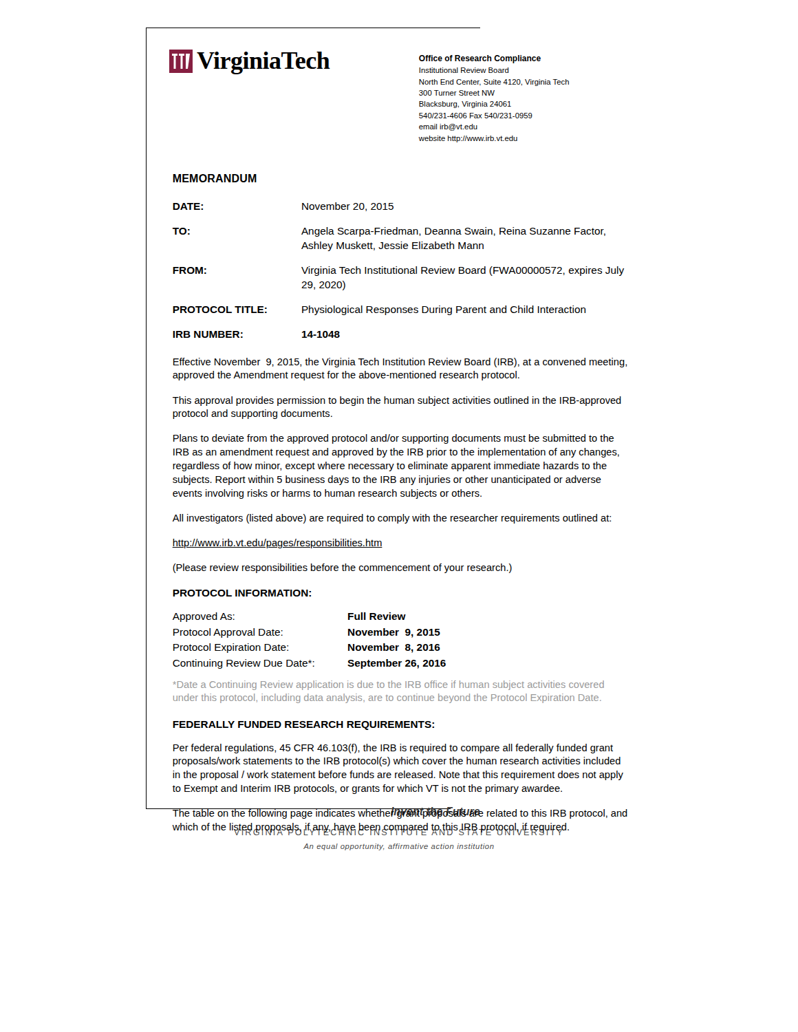VirginiaTech
Office of Research Compliance
Institutional Review Board
North End Center, Suite 4120, Virginia Tech
300 Turner Street NW
Blacksburg, Virginia 24061
540/231-4606 Fax 540/231-0959
email irb@vt.edu
website http://www.irb.vt.edu
MEMORANDUM
| DATE: | November 20, 2015 |
| TO: | Angela Scarpa-Friedman, Deanna Swain, Reina Suzanne Factor, Ashley Muskett, Jessie Elizabeth Mann |
| FROM: | Virginia Tech Institutional Review Board (FWA00000572, expires July 29, 2020) |
| PROTOCOL TITLE: | Physiological Responses During Parent and Child Interaction |
| IRB NUMBER: | 14-1048 |
Effective November 9, 2015, the Virginia Tech Institution Review Board (IRB), at a convened meeting, approved the Amendment request for the above-mentioned research protocol.
This approval provides permission to begin the human subject activities outlined in the IRB-approved protocol and supporting documents.
Plans to deviate from the approved protocol and/or supporting documents must be submitted to the IRB as an amendment request and approved by the IRB prior to the implementation of any changes, regardless of how minor, except where necessary to eliminate apparent immediate hazards to the subjects. Report within 5 business days to the IRB any injuries or other unanticipated or adverse events involving risks or harms to human research subjects or others.
All investigators (listed above) are required to comply with the researcher requirements outlined at:
http://www.irb.vt.edu/pages/responsibilities.htm
(Please review responsibilities before the commencement of your research.)
PROTOCOL INFORMATION:
| Approved As: | Full Review |
| Protocol Approval Date: | November 9, 2015 |
| Protocol Expiration Date: | November 8, 2016 |
| Continuing Review Due Date*: | September 26, 2016 |
*Date a Continuing Review application is due to the IRB office if human subject activities covered under this protocol, including data analysis, are to continue beyond the Protocol Expiration Date.
FEDERALLY FUNDED RESEARCH REQUIREMENTS:
Per federal regulations, 45 CFR 46.103(f), the IRB is required to compare all federally funded grant proposals/work statements to the IRB protocol(s) which cover the human research activities included in the proposal / work statement before funds are released. Note that this requirement does not apply to Exempt and Interim IRB protocols, or grants for which VT is not the primary awardee.
The table on the following page indicates whether grant proposals are related to this IRB protocol, and which of the listed proposals, if any, have been compared to this IRB protocol, if required.
Invent the Future
VIRGINIA POLYTECHNIC INSTITUTE AND STATE UNIVERSITY
An equal opportunity, affirmative action institution